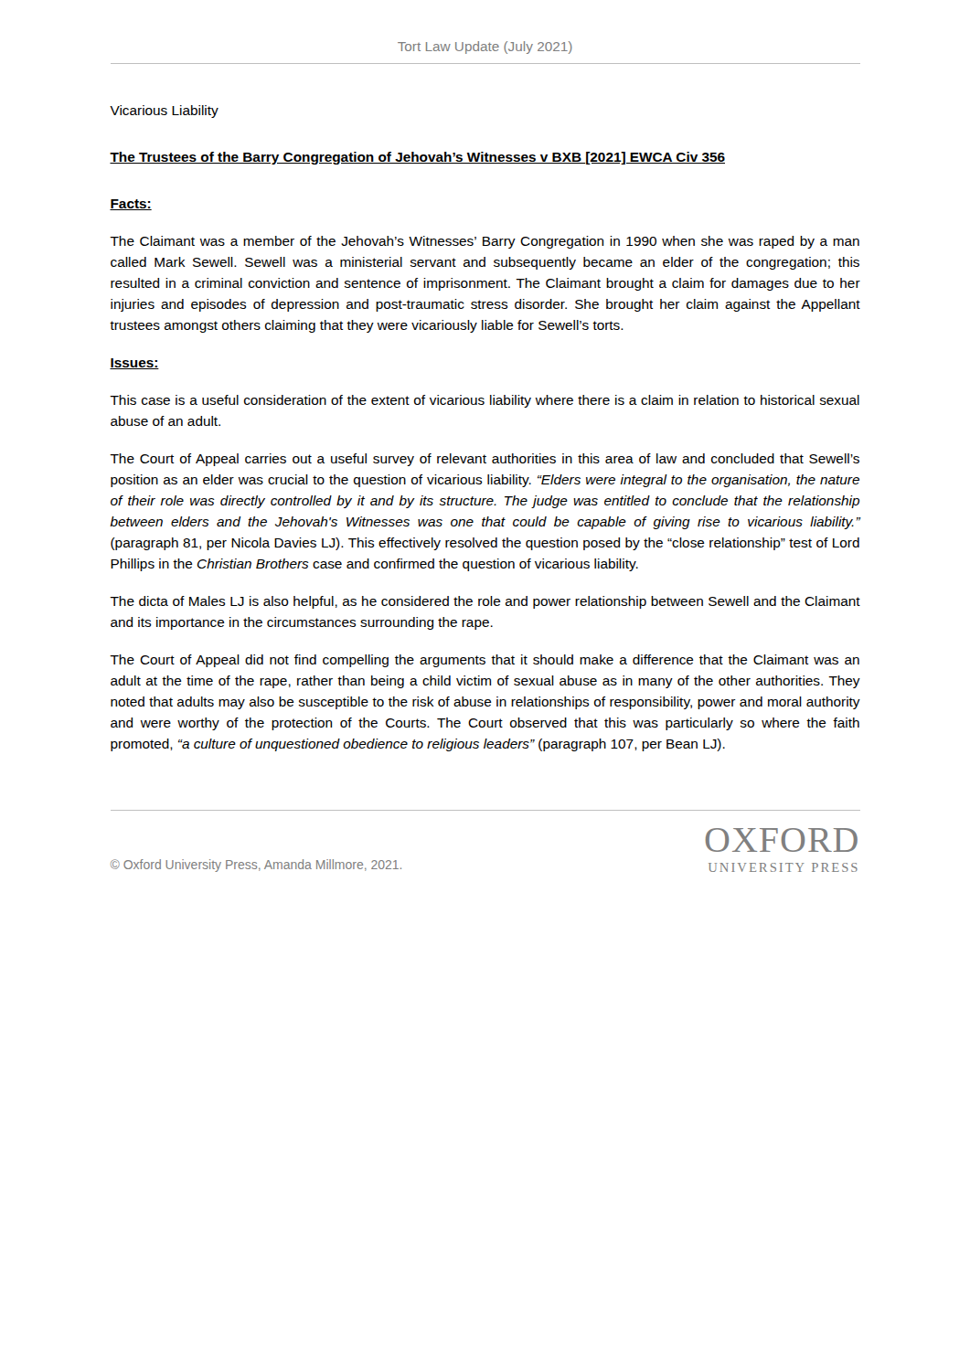Tort Law Update (July 2021)
Vicarious Liability
The Trustees of the Barry Congregation of Jehovah’s Witnesses v BXB [2021] EWCA Civ 356
Facts:
The Claimant was a member of the Jehovah’s Witnesses’ Barry Congregation in 1990 when she was raped by a man called Mark Sewell. Sewell was a ministerial servant and subsequently became an elder of the congregation; this resulted in a criminal conviction and sentence of imprisonment. The Claimant brought a claim for damages due to her injuries and episodes of depression and post-traumatic stress disorder. She brought her claim against the Appellant trustees amongst others claiming that they were vicariously liable for Sewell’s torts.
Issues:
This case is a useful consideration of the extent of vicarious liability where there is a claim in relation to historical sexual abuse of an adult.
The Court of Appeal carries out a useful survey of relevant authorities in this area of law and concluded that Sewell’s position as an elder was crucial to the question of vicarious liability. “Elders were integral to the organisation, the nature of their role was directly controlled by it and by its structure. The judge was entitled to conclude that the relationship between elders and the Jehovah's Witnesses was one that could be capable of giving rise to vicarious liability.” (paragraph 81, per Nicola Davies LJ). This effectively resolved the question posed by the “close relationship” test of Lord Phillips in the Christian Brothers case and confirmed the question of vicarious liability.
The dicta of Males LJ is also helpful, as he considered the role and power relationship between Sewell and the Claimant and its importance in the circumstances surrounding the rape.
The Court of Appeal did not find compelling the arguments that it should make a difference that the Claimant was an adult at the time of the rape, rather than being a child victim of sexual abuse as in many of the other authorities. They noted that adults may also be susceptible to the risk of abuse in relationships of responsibility, power and moral authority and were worthy of the protection of the Courts. The Court observed that this was particularly so where the faith promoted, “a culture of unquestioned obedience to religious leaders” (paragraph 107, per Bean LJ).
© Oxford University Press, Amanda Millmore, 2021.
OXFORD
UNIVERSITY PRESS